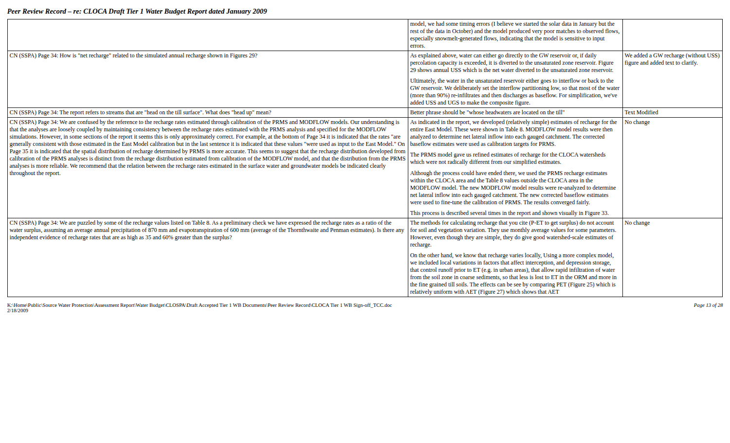Peer Review Record – re: CLOCA Draft Tier 1 Water Budget Report dated January 2009
| | model, we had some timing errors (I believe we started the solar data in January but the rest of the data in October) and the model produced very poor matches to observed flows, especially snowmelt-generated flows, indicating that the model is sensitive to input errors. | |
| CN (SSPA) Page 34: How is "net recharge" related to the simulated annual recharge shown in Figures 29? | As explained above, water can either go directly to the GW reservoir or, if daily percolation capacity is exceeded, it is diverted to the unsaturated zone reservoir. Figure 29 shows annual USS which is the net water diverted to the unsaturated zone reservoir. Ultimately, the water in the unsaturated reservoir either goes to interflow or back to the GW reservoir. We deliberately set the interflow partitioning low, so that most of the water (more than 90%) re-infiltrates and then discharges as baseflow. For simplification, we've added USS and UGS to make the composite figure. | We added a GW recharge (without USS) figure and added text to clarify. |
| CN (SSPA) Page 34: The report refers to streams that are "head on the till surface". What does "head up" mean? | Better phrase should be "whose headwaters are located on the till" | Text Modified |
| CN (SSPA) Page 34: We are confused by the reference to the recharge rates estimated through calibration of the PRMS and MODFLOW models. Our understanding is that the analyses are loosely coupled by maintaining consistency between the recharge rates estimated with the PRMS analysis and specified for the MODFLOW simulations. However, in some sections of the report it seems this is only approximately correct. For example, at the bottom of Page 34 it is indicated that the rates "are generally consistent with those estimated in the East Model calibration but in the last sentence it is indicated that these values "were used as input to the East Model." On Page 35 it is indicated that the spatial distribution of recharge determined by PRMS is more accurate. This seems to suggest that the recharge distribution developed from calibration of the PRMS analyses is distinct from the recharge distribution estimated from calibration of the MODFLOW model, and that the distribution from the PRMS analyses is more reliable. We recommend that the relation between the recharge rates estimated in the surface water and groundwater models be indicated clearly throughout the report. | As indicated in the report, we developed (relatively simple) estimates of recharge for the entire East Model. These were shown in Table 8. MODFLOW model results were then analyzed to determine net lateral inflow into each gauged catchment. The corrected baseflow estimates were used as calibration targets for PRMS. The PRMS model gave us refined estimates of recharge for the CLOCA watersheds which were not radically different from our simplified estimates. Although the process could have ended there, we used the PRMS recharge estimates within the CLOCA area and the Table 8 values outside the CLOCA area in the MODFLOW model. The new MODFLOW model results were re-analyzed to determine net lateral inflow into each gauged catchment. The new corrected baseflow estimates were used to fine-tune the calibration of PRMS. The results converged fairly. This process is described several times in the report and shown visually in Figure 33. | No change |
| CN (SSPA) Page 34: We are puzzled by some of the recharge values listed on Table 8. As a preliminary check we have expressed the recharge rates as a ratio of the water surplus, assuming an average annual precipitation of 870 mm and evapotranspiration of 600 mm (average of the Thornthwaite and Penman estimates). Is there any independent evidence of recharge rates that are as high as 35 and 60% greater than the surplus? | The methods for calculating recharge that you cite (P-ET to get surplus) do not account for soil and vegetation variation. They use monthly average values for some parameters. However, even though they are simple, they do give good watershed-scale estimates of recharge. On the other hand, we know that recharge varies locally, Using a more complex model, we included local variations in factors that affect interception, and depression storage, that control runoff prior to ET (e.g. in urban areas), that allow rapid infiltration of water from the soil zone in coarse sediments, so that less is lost to ET in the ORM and more in the fine grained till soils. The effects can be see by comparing PET (Figure 25) which is relatively uniform with AET (Figure 27) which shows that AET | No change |
K:\Home\Public\Source Water Protection\Assessment Report\Water Budget\CLOSPA\Draft Accepted Tier 1 WB Documents\Peer Review Record\CLOCA Tier 1 WB Sign-off_TCC.doc
2/18/2009
Page 13 of 28